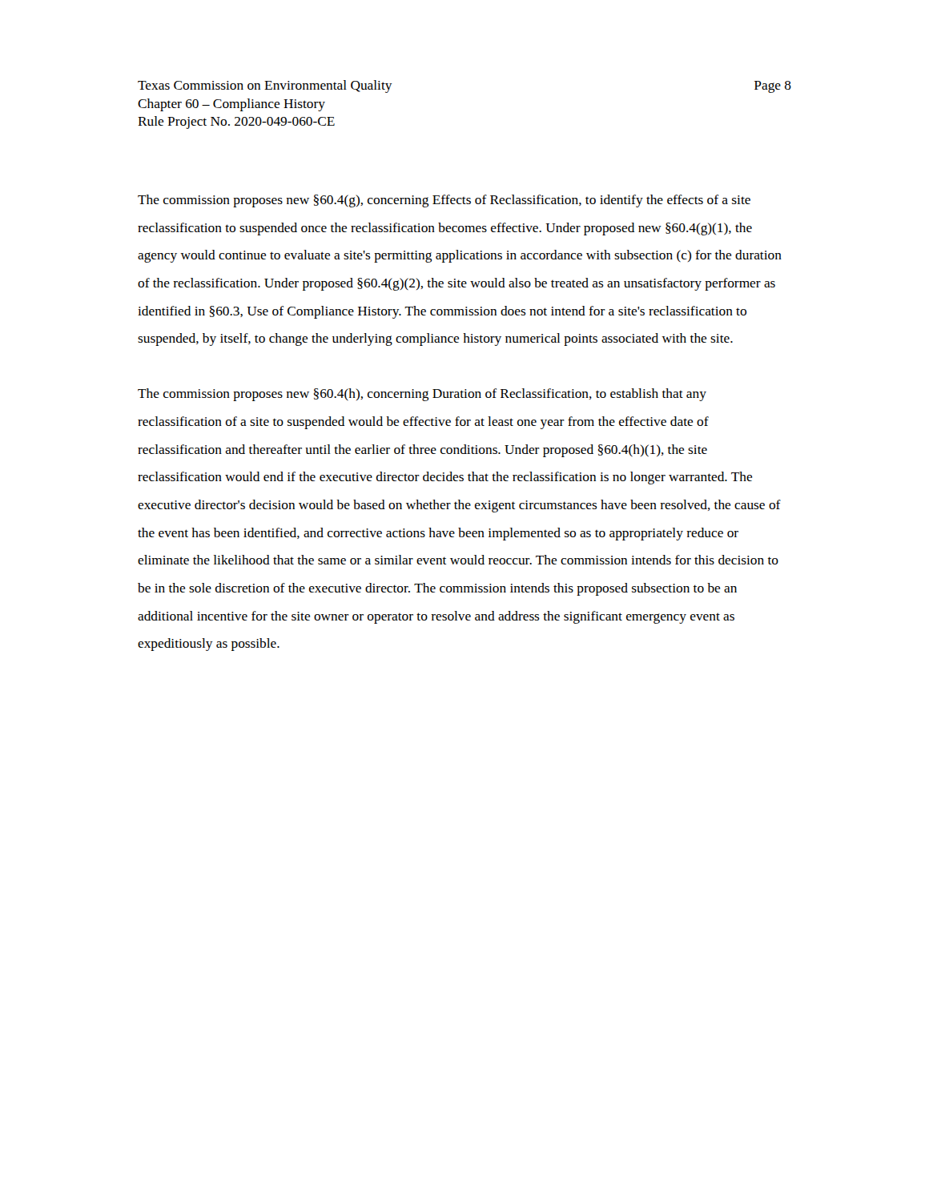Texas Commission on Environmental Quality
Chapter 60 – Compliance History
Rule Project No. 2020-049-060-CE
Page 8
The commission proposes new §60.4(g), concerning Effects of Reclassification, to identify the effects of a site reclassification to suspended once the reclassification becomes effective. Under proposed new §60.4(g)(1), the agency would continue to evaluate a site's permitting applications in accordance with subsection (c) for the duration of the reclassification. Under proposed §60.4(g)(2), the site would also be treated as an unsatisfactory performer as identified in §60.3, Use of Compliance History. The commission does not intend for a site's reclassification to suspended, by itself, to change the underlying compliance history numerical points associated with the site.
The commission proposes new §60.4(h), concerning Duration of Reclassification, to establish that any reclassification of a site to suspended would be effective for at least one year from the effective date of reclassification and thereafter until the earlier of three conditions. Under proposed §60.4(h)(1), the site reclassification would end if the executive director decides that the reclassification is no longer warranted. The executive director's decision would be based on whether the exigent circumstances have been resolved, the cause of the event has been identified, and corrective actions have been implemented so as to appropriately reduce or eliminate the likelihood that the same or a similar event would reoccur. The commission intends for this decision to be in the sole discretion of the executive director. The commission intends this proposed subsection to be an additional incentive for the site owner or operator to resolve and address the significant emergency event as expeditiously as possible.